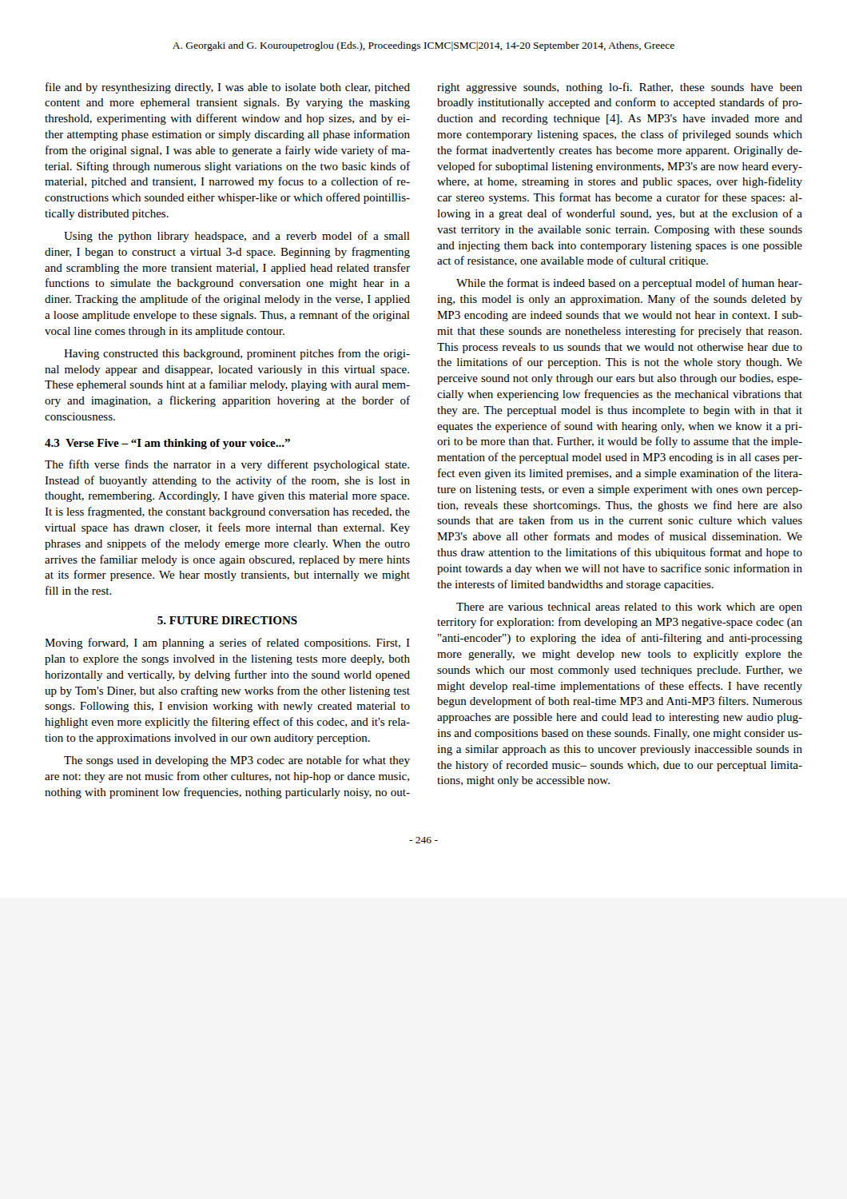A. Georgaki and G. Kouroupetroglou (Eds.), Proceedings ICMC|SMC|2014, 14-20 September 2014, Athens, Greece
file and by resynthesizing directly, I was able to isolate both clear, pitched content and more ephemeral transient signals. By varying the masking threshold, experimenting with different window and hop sizes, and by either attempting phase estimation or simply discarding all phase information from the original signal, I was able to generate a fairly wide variety of material. Sifting through numerous slight variations on the two basic kinds of material, pitched and transient, I narrowed my focus to a collection of reconstructions which sounded either whisper-like or which offered pointillistically distributed pitches.
Using the python library headspace, and a reverb model of a small diner, I began to construct a virtual 3-d space. Beginning by fragmenting and scrambling the more transient material, I applied head related transfer functions to simulate the background conversation one might hear in a diner. Tracking the amplitude of the original melody in the verse, I applied a loose amplitude envelope to these signals. Thus, a remnant of the original vocal line comes through in its amplitude contour.
Having constructed this background, prominent pitches from the original melody appear and disappear, located variously in this virtual space. These ephemeral sounds hint at a familiar melody, playing with aural memory and imagination, a flickering apparition hovering at the border of consciousness.
4.3 Verse Five – “I am thinking of your voice...”
The fifth verse finds the narrator in a very different psychological state. Instead of buoyantly attending to the activity of the room, she is lost in thought, remembering. Accordingly, I have given this material more space. It is less fragmented, the constant background conversation has receded, the virtual space has drawn closer, it feels more internal than external. Key phrases and snippets of the melody emerge more clearly. When the outro arrives the familiar melody is once again obscured, replaced by mere hints at its former presence. We hear mostly transients, but internally we might fill in the rest.
5. FUTURE DIRECTIONS
Moving forward, I am planning a series of related compositions. First, I plan to explore the songs involved in the listening tests more deeply, both horizontally and vertically, by delving further into the sound world opened up by Tom's Diner, but also crafting new works from the other listening test songs. Following this, I envision working with newly created material to highlight even more explicitly the filtering effect of this codec, and it's relation to the approximations involved in our own auditory perception.
The songs used in developing the MP3 codec are notable for what they are not: they are not music from other cultures, not hip-hop or dance music, nothing with prominent low frequencies, nothing particularly noisy, no outright aggressive sounds, nothing lo-fi. Rather, these sounds have been broadly institutionally accepted and conform to accepted standards of production and recording technique [4]. As MP3's have invaded more and more contemporary listening spaces, the class of privileged sounds which the format inadvertently creates has become more apparent. Originally developed for suboptimal listening environments, MP3's are now heard everywhere, at home, streaming in stores and public spaces, over high-fidelity car stereo systems. This format has become a curator for these spaces: allowing in a great deal of wonderful sound, yes, but at the exclusion of a vast territory in the available sonic terrain. Composing with these sounds and injecting them back into contemporary listening spaces is one possible act of resistance, one available mode of cultural critique.
While the format is indeed based on a perceptual model of human hearing, this model is only an approximation. Many of the sounds deleted by MP3 encoding are indeed sounds that we would not hear in context. I submit that these sounds are nonetheless interesting for precisely that reason. This process reveals to us sounds that we would not otherwise hear due to the limitations of our perception. This is not the whole story though. We perceive sound not only through our ears but also through our bodies, especially when experiencing low frequencies as the mechanical vibrations that they are. The perceptual model is thus incomplete to begin with in that it equates the experience of sound with hearing only, when we know it a priori to be more than that. Further, it would be folly to assume that the implementation of the perceptual model used in MP3 encoding is in all cases perfect even given its limited premises, and a simple examination of the literature on listening tests, or even a simple experiment with ones own perception, reveals these shortcomings. Thus, the ghosts we find here are also sounds that are taken from us in the current sonic culture which values MP3's above all other formats and modes of musical dissemination. We thus draw attention to the limitations of this ubiquitous format and hope to point towards a day when we will not have to sacrifice sonic information in the interests of limited bandwidths and storage capacities.
There are various technical areas related to this work which are open territory for exploration: from developing an MP3 negative-space codec (an "anti-encoder") to exploring the idea of anti-filtering and anti-processing more generally, we might develop new tools to explicitly explore the sounds which our most commonly used techniques preclude. Further, we might develop real-time implementations of these effects. I have recently begun development of both real-time MP3 and Anti-MP3 filters. Numerous approaches are possible here and could lead to interesting new audio plug-ins and compositions based on these sounds. Finally, one might consider using a similar approach as this to uncover previously inaccessible sounds in the history of recorded music– sounds which, due to our perceptual limitations, might only be accessible now.
- 246 -